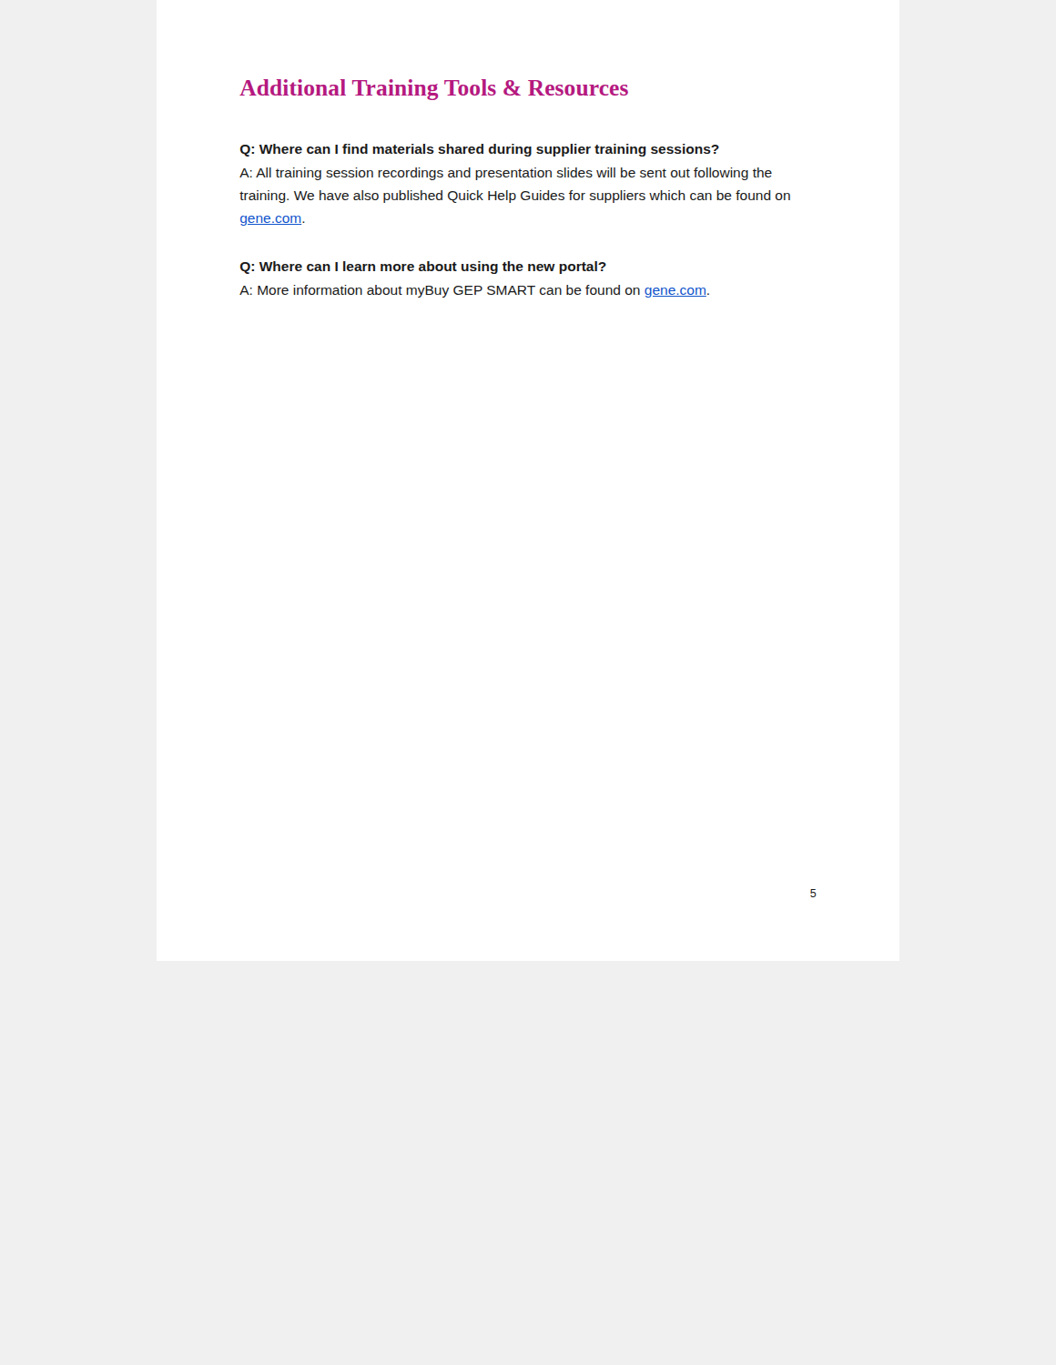Additional Training Tools & Resources
Q: Where can I find materials shared during supplier training sessions?
A: All training session recordings and presentation slides will be sent out following the training. We have also published Quick Help Guides for suppliers which can be found on gene.com.
Q: Where can I learn more about using the new portal?
A: More information about myBuy GEP SMART can be found on gene.com.
5